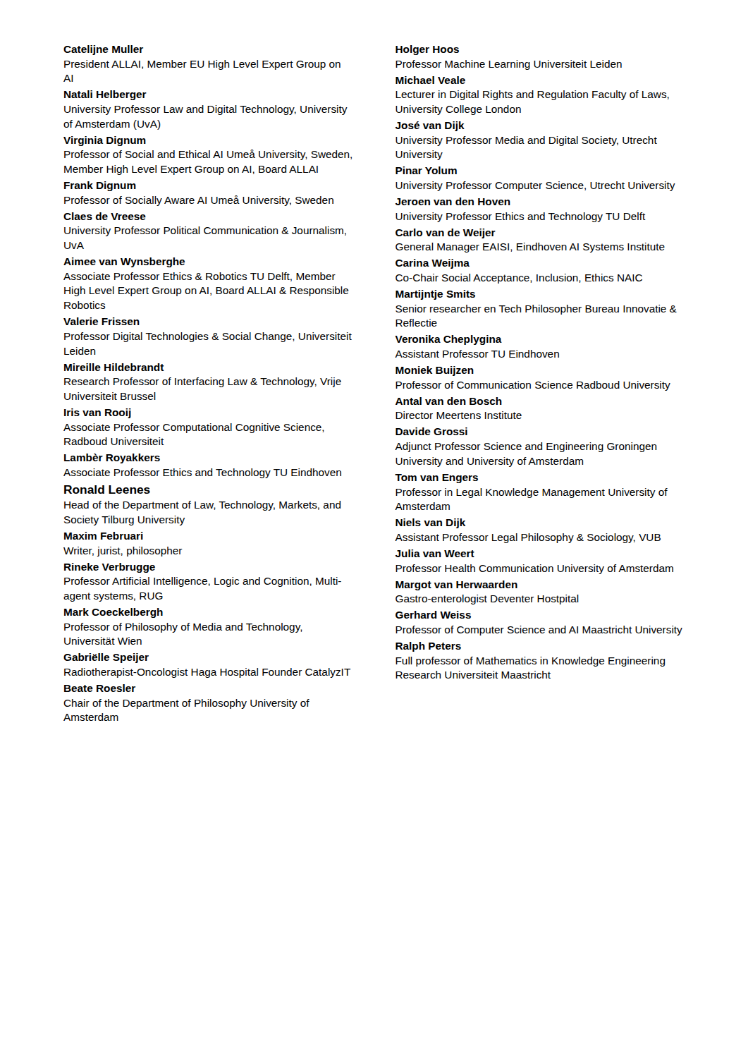Catelijne Muller
President ALLAI, Member EU High Level Expert Group on AI
Natali Helberger
University Professor Law and Digital Technology, University of Amsterdam (UvA)
Virginia Dignum
Professor of Social and Ethical AI Umeå University, Sweden, Member High Level Expert Group on AI, Board ALLAI
Frank Dignum
Professor of Socially Aware AI Umeå University, Sweden
Claes de Vreese
University Professor Political Communication & Journalism, UvA
Aimee van Wynsberghe
Associate Professor Ethics & Robotics TU Delft, Member High Level Expert Group on AI, Board ALLAI & Responsible Robotics
Valerie Frissen
Professor Digital Technologies & Social Change, Universiteit Leiden
Mireille Hildebrandt
Research Professor of Interfacing Law & Technology, Vrije Universiteit Brussel
Iris van Rooij
Associate Professor Computational Cognitive Science, Radboud Universiteit
Lambèr Royakkers
Associate Professor Ethics and Technology TU Eindhoven
Ronald Leenes
Head of the Department of Law, Technology, Markets, and Society Tilburg University
Maxim Februari
Writer, jurist, philosopher
Rineke Verbrugge
Professor Artificial Intelligence, Logic and Cognition, Multi-agent systems, RUG
Mark Coeckelbergh
Professor of Philosophy of Media and Technology, Universität Wien
Gabriëlle Speijer
Radiotherapist-Oncologist Haga Hospital Founder CatalyzIT
Beate Roesler
Chair of the Department of Philosophy University of Amsterdam
Holger Hoos
Professor Machine Learning Universiteit Leiden
Michael Veale
Lecturer in Digital Rights and Regulation Faculty of Laws, University College London
José van Dijk
University Professor Media and Digital Society, Utrecht University
Pinar Yolum
University Professor Computer Science, Utrecht University
Jeroen van den Hoven
University Professor Ethics and Technology TU Delft
Carlo van de Weijer
General Manager EAISI, Eindhoven AI Systems Institute
Carina Weijma
Co-Chair Social Acceptance, Inclusion, Ethics NAIC
Martijntje Smits
Senior researcher en Tech Philosopher Bureau Innovatie & Reflectie
Veronika Cheplygina
Assistant Professor TU Eindhoven
Moniek Buijzen
Professor of Communication Science Radboud University
Antal van den Bosch
Director Meertens Institute
Davide Grossi
Adjunct Professor Science and Engineering Groningen University and University of Amsterdam
Tom van Engers
Professor in Legal Knowledge Management University of Amsterdam
Niels van Dijk
Assistant Professor Legal Philosophy & Sociology, VUB
Julia van Weert
Professor Health Communication University of Amsterdam
Margot van Herwaarden
Gastro-enterologist Deventer Hostpital
Gerhard Weiss
Professor of Computer Science and AI Maastricht University
Ralph Peters
Full professor of Mathematics in Knowledge Engineering Research Universiteit Maastricht